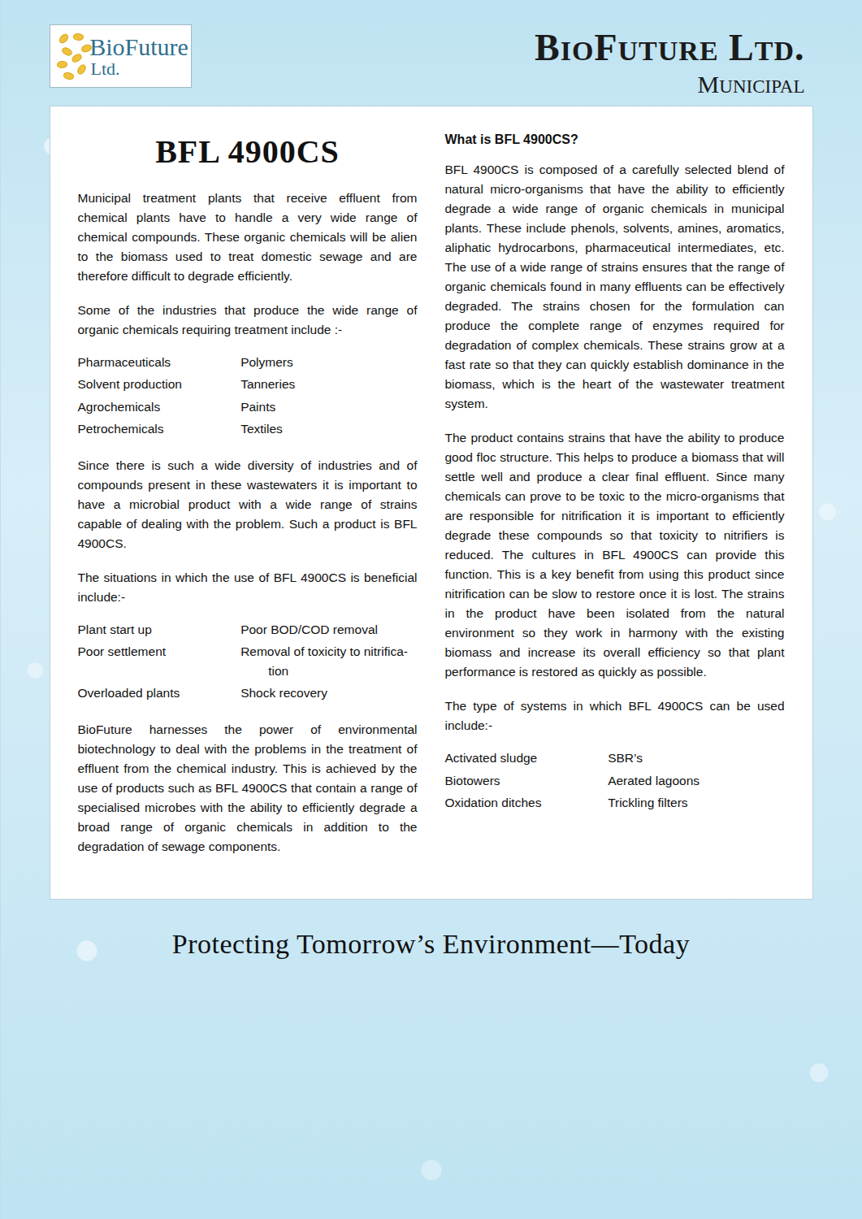BioFutureLtd.
BIOFUTURE LTD.
MUNICIPAL
BFL 4900CS
Municipal treatment plants that receive effluent from chemical plants have to handle a very wide range of chemical compounds. These organic chemicals will be alien to the biomass used to treat domestic sewage and are therefore difficult to degrade efficiently.
Some of the industries that produce the wide range of organic chemicals requiring treatment include :-
| Pharmaceuticals | Polymers |
| Solvent production | Tanneries |
| Agrochemicals | Paints |
| Petrochemicals | Textiles |
Since there is such a wide diversity of industries and of compounds present in these wastewaters it is important to have a microbial product with a wide range of strains capable of dealing with the problem. Such a product is BFL 4900CS.
The situations in which the use of BFL 4900CS is beneficial include:-
| Plant start up | Poor BOD/COD removal |
| Poor settlement | Removal of toxicity to nitrifica- tion |
| Overloaded plants | Shock recovery |
BioFuture harnesses the power of environmental biotechnology to deal with the problems in the treatment of effluent from the chemical industry. This is achieved by the use of products such as BFL 4900CS that contain a range of specialised microbes with the ability to efficiently degrade a broad range of organic chemicals in addition to the degradation of sewage components.
What is BFL 4900CS?
BFL 4900CS is composed of a carefully selected blend of natural micro-organisms that have the ability to efficiently degrade a wide range of organic chemicals in municipal plants. These include phenols, solvents, amines, aromatics, aliphatic hydrocarbons, pharmaceutical intermediates, etc. The use of a wide range of strains ensures that the range of organic chemicals found in many effluents can be effectively degraded. The strains chosen for the formulation can produce the complete range of enzymes required for degradation of complex chemicals. These strains grow at a fast rate so that they can quickly establish dominance in the biomass, which is the heart of the wastewater treatment system.
The product contains strains that have the ability to produce good floc structure. This helps to produce a biomass that will settle well and produce a clear final effluent. Since many chemicals can prove to be toxic to the micro-organisms that are responsible for nitrification it is important to efficiently degrade these compounds so that toxicity to nitrifiers is reduced. The cultures in BFL 4900CS can provide this function. This is a key benefit from using this product since nitrification can be slow to restore once it is lost. The strains in the product have been isolated from the natural environment so they work in harmony with the existing biomass and increase its overall efficiency so that plant performance is restored as quickly as possible.
The type of systems in which BFL 4900CS can be used include:-
| Activated sludge | SBR’s |
| Biotowers | Aerated lagoons |
| Oxidation ditches | Trickling filters |
Protecting Tomorrow’s Environment—Today